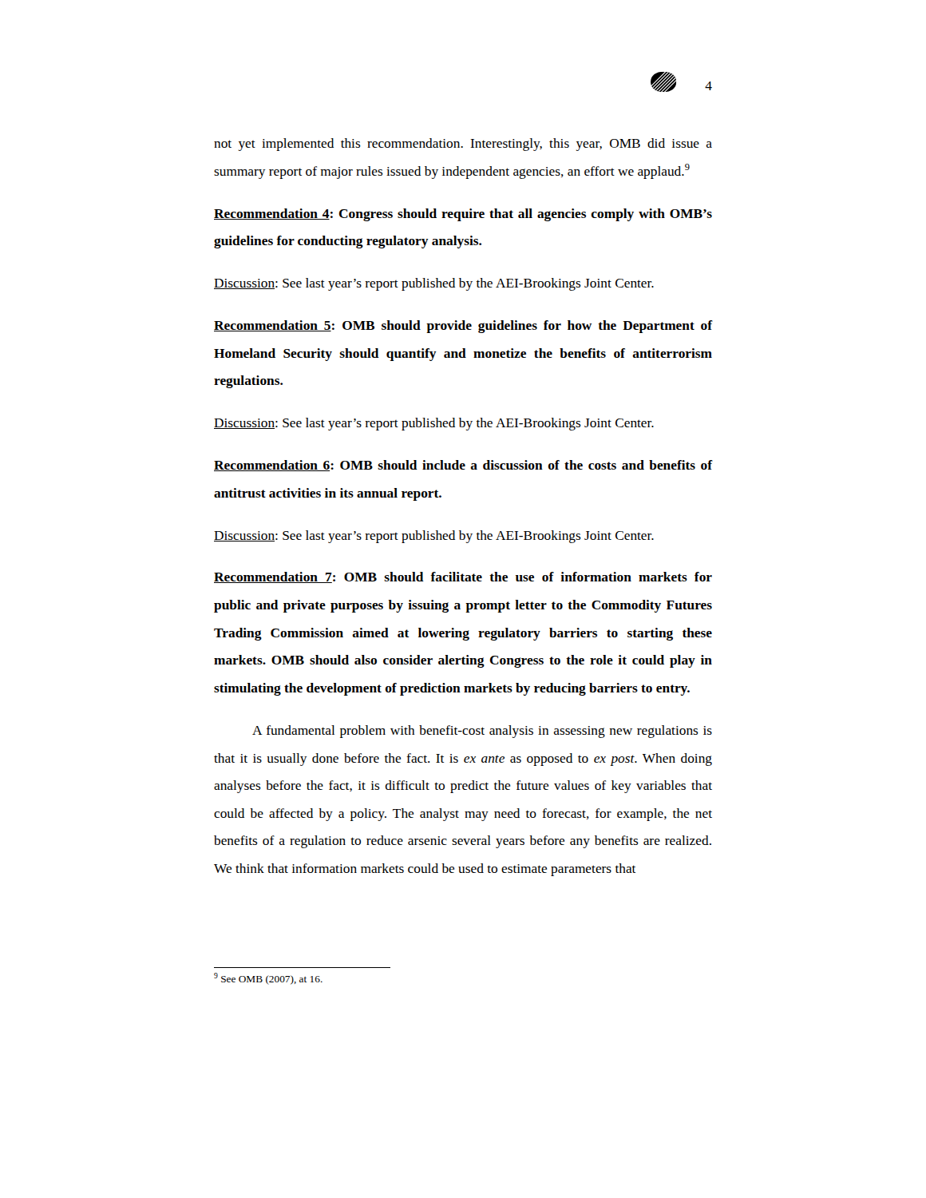4
not yet implemented this recommendation. Interestingly, this year, OMB did issue a summary report of major rules issued by independent agencies, an effort we applaud.9
Recommendation 4: Congress should require that all agencies comply with OMB’s guidelines for conducting regulatory analysis.
Discussion: See last year’s report published by the AEI-Brookings Joint Center.
Recommendation 5: OMB should provide guidelines for how the Department of Homeland Security should quantify and monetize the benefits of antiterrorism regulations.
Discussion: See last year’s report published by the AEI-Brookings Joint Center.
Recommendation 6: OMB should include a discussion of the costs and benefits of antitrust activities in its annual report.
Discussion: See last year’s report published by the AEI-Brookings Joint Center.
Recommendation 7: OMB should facilitate the use of information markets for public and private purposes by issuing a prompt letter to the Commodity Futures Trading Commission aimed at lowering regulatory barriers to starting these markets. OMB should also consider alerting Congress to the role it could play in stimulating the development of prediction markets by reducing barriers to entry.
A fundamental problem with benefit-cost analysis in assessing new regulations is that it is usually done before the fact. It is ex ante as opposed to ex post. When doing analyses before the fact, it is difficult to predict the future values of key variables that could be affected by a policy. The analyst may need to forecast, for example, the net benefits of a regulation to reduce arsenic several years before any benefits are realized. We think that information markets could be used to estimate parameters that
9 See OMB (2007), at 16.